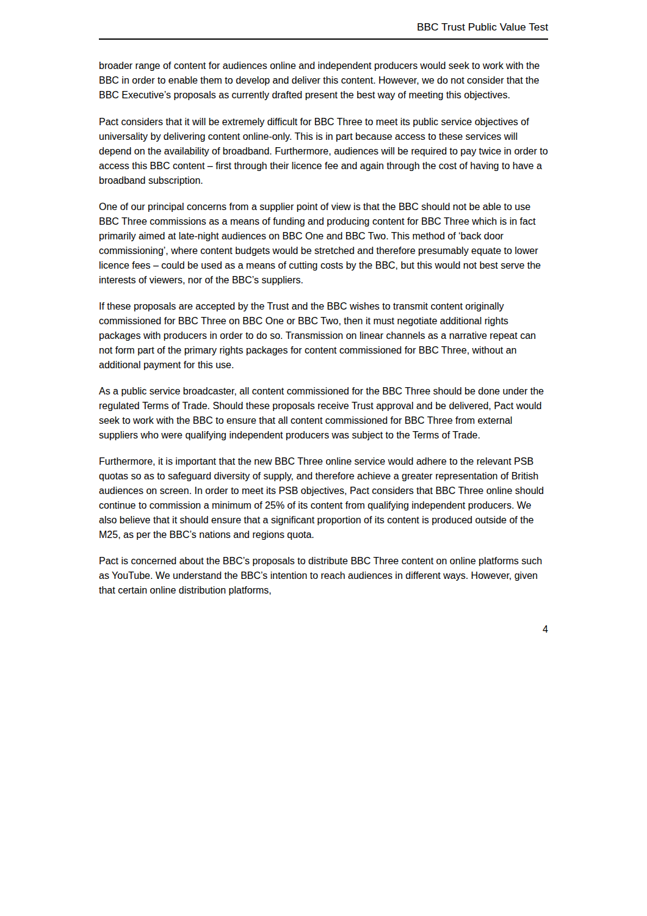BBC Trust Public Value Test
broader range of content for audiences online and independent producers would seek to work with the BBC in order to enable them to develop and deliver this content. However, we do not consider that the BBC Executive’s proposals as currently drafted present the best way of meeting this objectives.
Pact considers that it will be extremely difficult for BBC Three to meet its public service objectives of universality by delivering content online-only. This is in part because access to these services will depend on the availability of broadband. Furthermore, audiences will be required to pay twice in order to access this BBC content – first through their licence fee and again through the cost of having to have a broadband subscription.
One of our principal concerns from a supplier point of view is that the BBC should not be able to use BBC Three commissions as a means of funding and producing content for BBC Three which is in fact primarily aimed at late-night audiences on BBC One and BBC Two. This method of ‘back door commissioning’, where content budgets would be stretched and therefore presumably equate to lower licence fees – could be used as a means of cutting costs by the BBC, but this would not best serve the interests of viewers, nor of the BBC’s suppliers.
If these proposals are accepted by the Trust and the BBC wishes to transmit content originally commissioned for BBC Three on BBC One or BBC Two, then it must negotiate additional rights packages with producers in order to do so. Transmission on linear channels as a narrative repeat can not form part of the primary rights packages for content commissioned for BBC Three, without an additional payment for this use.
As a public service broadcaster, all content commissioned for the BBC Three should be done under the regulated Terms of Trade. Should these proposals receive Trust approval and be delivered, Pact would seek to work with the BBC to ensure that all content commissioned for BBC Three from external suppliers who were qualifying independent producers was subject to the Terms of Trade.
Furthermore, it is important that the new BBC Three online service would adhere to the relevant PSB quotas so as to safeguard diversity of supply, and therefore achieve a greater representation of British audiences on screen. In order to meet its PSB objectives, Pact considers that BBC Three online should continue to commission a minimum of 25% of its content from qualifying independent producers. We also believe that it should ensure that a significant proportion of its content is produced outside of the M25, as per the BBC’s nations and regions quota.
Pact is concerned about the BBC’s proposals to distribute BBC Three content on online platforms such as YouTube. We understand the BBC’s intention to reach audiences in different ways. However, given that certain online distribution platforms,
4